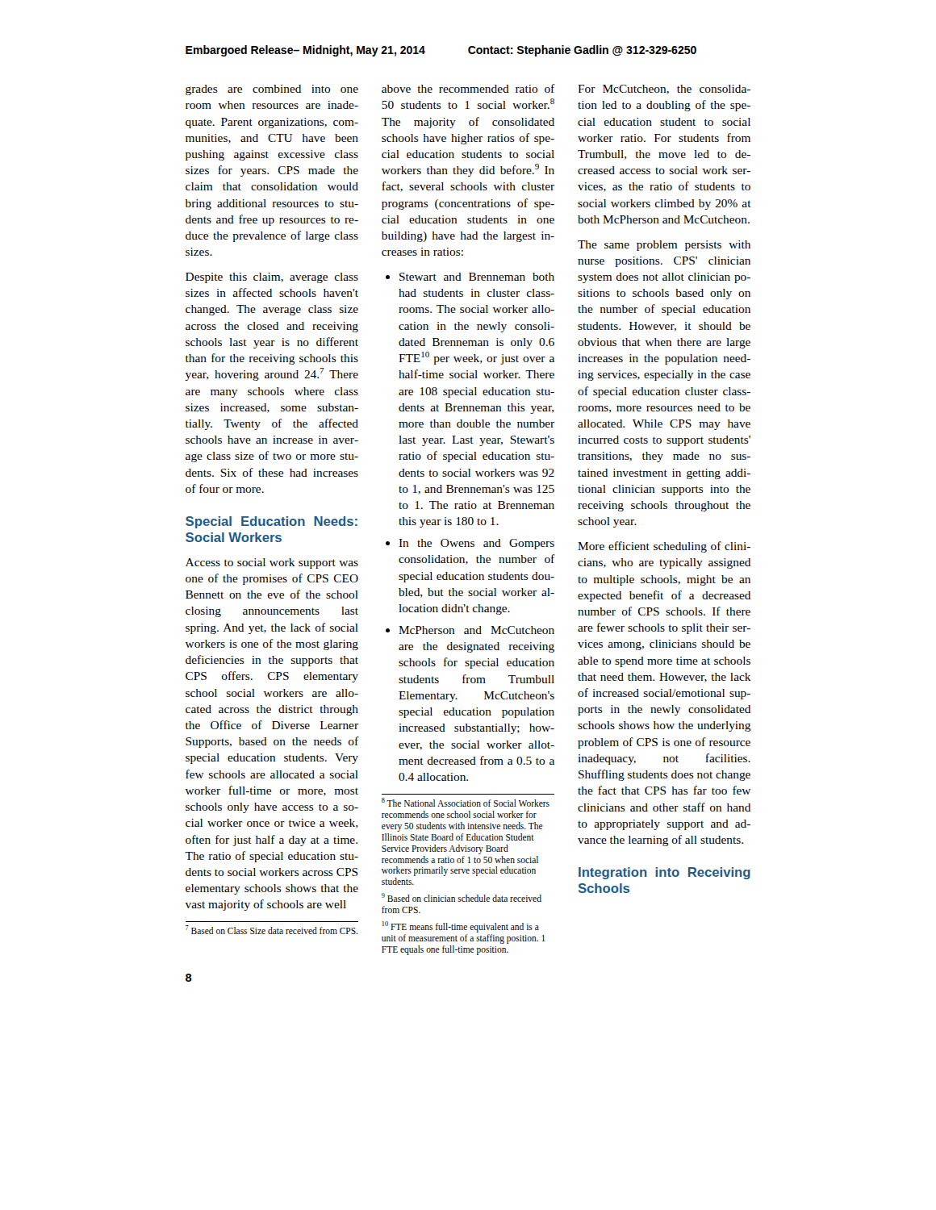Embargoed Release– Midnight, May 21, 2014 Contact: Stephanie Gadlin @ 312-329-6250
grades are combined into one room when resources are inadequate. Parent organizations, communities, and CTU have been pushing against excessive class sizes for years. CPS made the claim that consolidation would bring additional resources to students and free up resources to reduce the prevalence of large class sizes.
Despite this claim, average class sizes in affected schools haven't changed. The average class size across the closed and receiving schools last year is no different than for the receiving schools this year, hovering around 24.7 There are many schools where class sizes increased, some substantially. Twenty of the affected schools have an increase in average class size of two or more students. Six of these had increases of four or more.
Special Education Needs: Social Workers
Access to social work support was one of the promises of CPS CEO Bennett on the eve of the school closing announcements last spring. And yet, the lack of social workers is one of the most glaring deficiencies in the supports that CPS offers. CPS elementary school social workers are allocated across the district through the Office of Diverse Learner Supports, based on the needs of special education students. Very few schools are allocated a social worker full-time or more, most schools only have access to a social worker once or twice a week, often for just half a day at a time. The ratio of special education students to social workers across CPS elementary schools shows that the vast majority of schools are well
7 Based on Class Size data received from CPS.
above the recommended ratio of 50 students to 1 social worker.8 The majority of consolidated schools have higher ratios of special education students to social workers than they did before.9 In fact, several schools with cluster programs (concentrations of special education students in one building) have had the largest increases in ratios:
Stewart and Brenneman both had students in cluster classrooms. The social worker allocation in the newly consolidated Brenneman is only 0.6 FTE10 per week, or just over a half-time social worker. There are 108 special education students at Brenneman this year, more than double the number last year. Last year, Stewart's ratio of special education students to social workers was 92 to 1, and Brenneman's was 125 to 1. The ratio at Brenneman this year is 180 to 1.
In the Owens and Gompers consolidation, the number of special education students doubled, but the social worker allocation didn't change.
McPherson and McCutcheon are the designated receiving schools for special education students from Trumbull Elementary. McCutcheon's special education population increased substantially; however, the social worker allotment decreased from a 0.5 to a 0.4 allocation.
8 The National Association of Social Workers recommends one school social worker for every 50 students with intensive needs. The Illinois State Board of Education Student Service Providers Advisory Board recommends a ratio of 1 to 50 when social workers primarily serve special education students.
9 Based on clinician schedule data received from CPS.
10 FTE means full-time equivalent and is a unit of measurement of a staffing position. 1 FTE equals one full-time position.
For McCutcheon, the consolidation led to a doubling of the special education student to social worker ratio. For students from Trumbull, the move led to decreased access to social work services, as the ratio of students to social workers climbed by 20% at both McPherson and McCutcheon.
The same problem persists with nurse positions. CPS' clinician system does not allot clinician positions to schools based only on the number of special education students. However, it should be obvious that when there are large increases in the population needing services, especially in the case of special education cluster classrooms, more resources need to be allocated. While CPS may have incurred costs to support students' transitions, they made no sustained investment in getting additional clinician supports into the receiving schools throughout the school year.
More efficient scheduling of clinicians, who are typically assigned to multiple schools, might be an expected benefit of a decreased number of CPS schools. If there are fewer schools to split their services among, clinicians should be able to spend more time at schools that need them. However, the lack of increased social/emotional supports in the newly consolidated schools shows how the underlying problem of CPS is one of resource inadequacy, not facilities. Shuffling students does not change the fact that CPS has far too few clinicians and other staff on hand to appropriately support and advance the learning of all students.
Integration into Receiving Schools
8